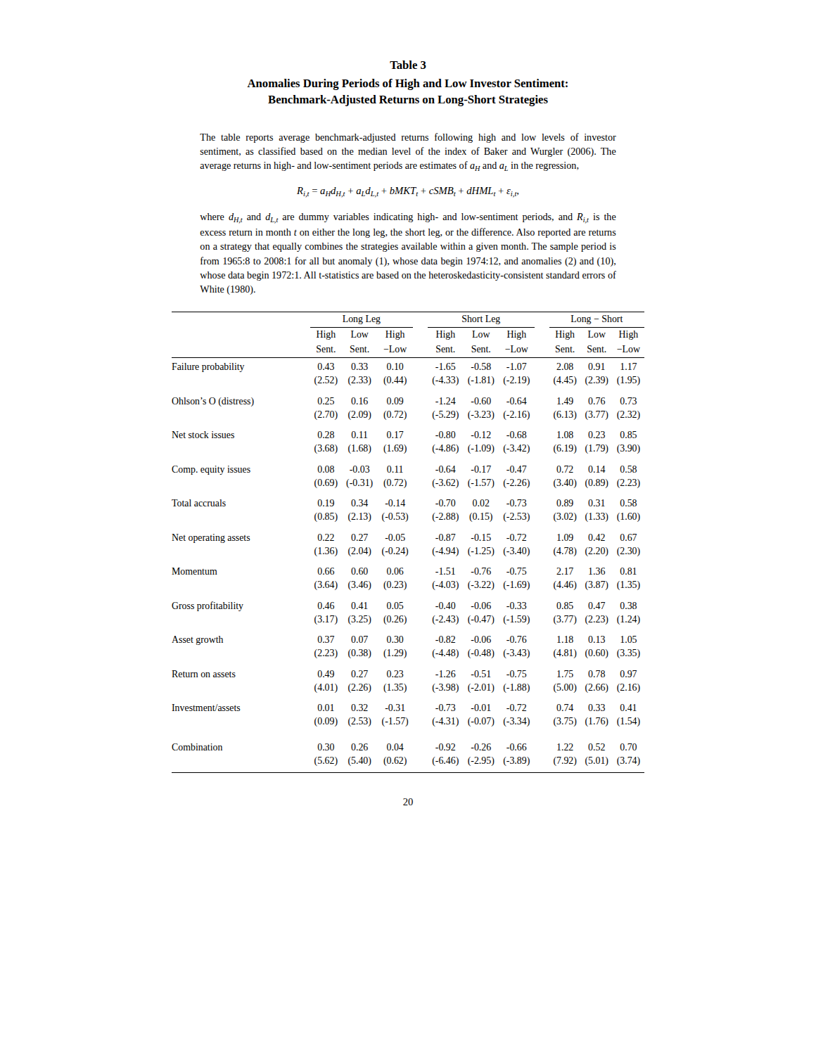Table 3 Anomalies During Periods of High and Low Investor Sentiment:
Benchmark-Adjusted Returns on Long-Short Strategies
The table reports average benchmark-adjusted returns following high and low levels of investor sentiment, as classified based on the median level of the index of Baker and Wurgler (2006). The average returns in high- and low-sentiment periods are estimates of aH and aL in the regression,
Ri,t = aHdH,t + aLdL,t + bMKTt + cSMBt + dHMLt + εi,t,
where dH,t and dL,t are dummy variables indicating high- and low-sentiment periods, and Ri,t is the excess return in month t on either the long leg, the short leg, or the difference. Also reported are returns on a strategy that equally combines the strategies available within a given month. The sample period is from 1965:8 to 2008:1 for all but anomaly (1), whose data begin 1974:12, and anomalies (2) and (10), whose data begin 1972:1. All t-statistics are based on the heteroskedasticity-consistent standard errors of White (1980).
| | Long Leg | | Short Leg | | Long − Short |
| --- | --- | --- | --- | --- | --- |
| | High | Low | High | | High | Low | High | | High | Low | High |
| | Sent. | Sent. | −Low | | Sent. | Sent. | −Low | | Sent. | Sent. | −Low |
| Failure probability | 0.43 | 0.33 | 0.10 | | -1.65 | -0.58 | -1.07 | | 2.08 | 0.91 | 1.17 |
| | (2.52) | (2.33) | (0.44) | | (-4.33) | (-1.81) | (-2.19) | | (4.45) | (2.39) | (1.95) |
| Ohlson’s O (distress) | 0.25 | 0.16 | 0.09 | | -1.24 | -0.60 | -0.64 | | 1.49 | 0.76 | 0.73 |
| | (2.70) | (2.09) | (0.72) | | (-5.29) | (-3.23) | (-2.16) | | (6.13) | (3.77) | (2.32) |
| Net stock issues | 0.28 | 0.11 | 0.17 | | -0.80 | -0.12 | -0.68 | | 1.08 | 0.23 | 0.85 |
| | (3.68) | (1.68) | (1.69) | | (-4.86) | (-1.09) | (-3.42) | | (6.19) | (1.79) | (3.90) |
| Comp. equity issues | 0.08 | -0.03 | 0.11 | | -0.64 | -0.17 | -0.47 | | 0.72 | 0.14 | 0.58 |
| | (0.69) | (-0.31) | (0.72) | | (-3.62) | (-1.57) | (-2.26) | | (3.40) | (0.89) | (2.23) |
| Total accruals | 0.19 | 0.34 | -0.14 | | -0.70 | 0.02 | -0.73 | | 0.89 | 0.31 | 0.58 |
| | (0.85) | (2.13) | (-0.53) | | (-2.88) | (0.15) | (-2.53) | | (3.02) | (1.33) | (1.60) |
| Net operating assets | 0.22 | 0.27 | -0.05 | | -0.87 | -0.15 | -0.72 | | 1.09 | 0.42 | 0.67 |
| | (1.36) | (2.04) | (-0.24) | | (-4.94) | (-1.25) | (-3.40) | | (4.78) | (2.20) | (2.30) |
| Momentum | 0.66 | 0.60 | 0.06 | | -1.51 | -0.76 | -0.75 | | 2.17 | 1.36 | 0.81 |
| | (3.64) | (3.46) | (0.23) | | (-4.03) | (-3.22) | (-1.69) | | (4.46) | (3.87) | (1.35) |
| Gross profitability | 0.46 | 0.41 | 0.05 | | -0.40 | -0.06 | -0.33 | | 0.85 | 0.47 | 0.38 |
| | (3.17) | (3.25) | (0.26) | | (-2.43) | (-0.47) | (-1.59) | | (3.77) | (2.23) | (1.24) |
| Asset growth | 0.37 | 0.07 | 0.30 | | -0.82 | -0.06 | -0.76 | | 1.18 | 0.13 | 1.05 |
| | (2.23) | (0.38) | (1.29) | | (-4.48) | (-0.48) | (-3.43) | | (4.81) | (0.60) | (3.35) |
| Return on assets | 0.49 | 0.27 | 0.23 | | -1.26 | -0.51 | -0.75 | | 1.75 | 0.78 | 0.97 |
| | (4.01) | (2.26) | (1.35) | | (-3.98) | (-2.01) | (-1.88) | | (5.00) | (2.66) | (2.16) |
| Investment/assets | 0.01 | 0.32 | -0.31 | | -0.73 | -0.01 | -0.72 | | 0.74 | 0.33 | 0.41 |
| | (0.09) | (2.53) | (-1.57) | | (-4.31) | (-0.07) | (-3.34) | | (3.75) | (1.76) | (1.54) |
| Combination | 0.30 | 0.26 | 0.04 | | -0.92 | -0.26 | -0.66 | | 1.22 | 0.52 | 0.70 |
| | (5.62) | (5.40) | (0.62) | | (-6.46) | (-2.95) | (-3.89) | | (7.92) | (5.01) | (3.74) |
20